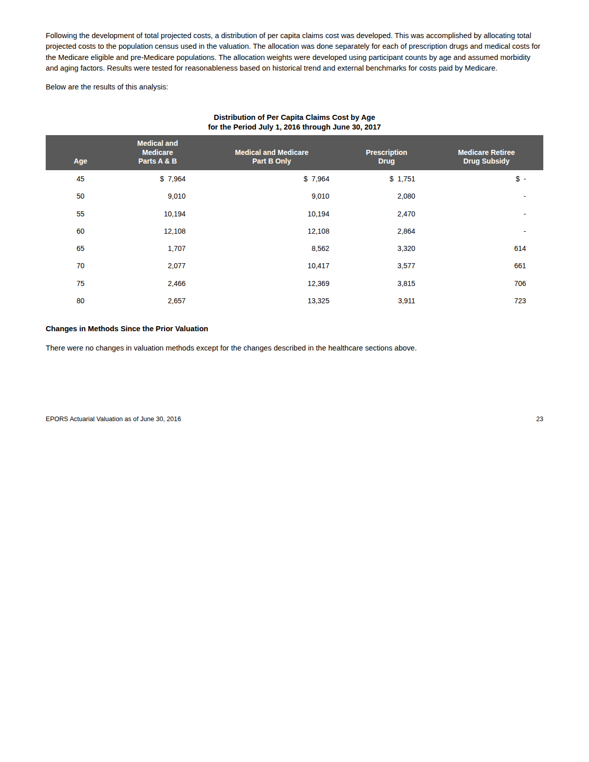Following the development of total projected costs, a distribution of per capita claims cost was developed. This was accomplished by allocating total projected costs to the population census used in the valuation. The allocation was done separately for each of prescription drugs and medical costs for the Medicare eligible and pre-Medicare populations. The allocation weights were developed using participant counts by age and assumed morbidity and aging factors. Results were tested for reasonableness based on historical trend and external benchmarks for costs paid by Medicare.
Below are the results of this analysis:
Distribution of Per Capita Claims Cost by Age
for the Period July 1, 2016 through June 30, 2017
| Age | Medical and Medicare Parts A & B | Medical and Medicare Part B Only | Prescription Drug | Medicare Retiree Drug Subsidy |
| --- | --- | --- | --- | --- |
| 45 | $ 7,964 | $ 7,964 | $ 1,751 | $ - |
| 50 | 9,010 | 9,010 | 2,080 | - |
| 55 | 10,194 | 10,194 | 2,470 | - |
| 60 | 12,108 | 12,108 | 2,864 | - |
| 65 | 1,707 | 8,562 | 3,320 | 614 |
| 70 | 2,077 | 10,417 | 3,577 | 661 |
| 75 | 2,466 | 12,369 | 3,815 | 706 |
| 80 | 2,657 | 13,325 | 3,911 | 723 |
Changes in Methods Since the Prior Valuation
There were no changes in valuation methods except for the changes described in the healthcare sections above.
EPORS Actuarial Valuation as of June 30, 2016
23